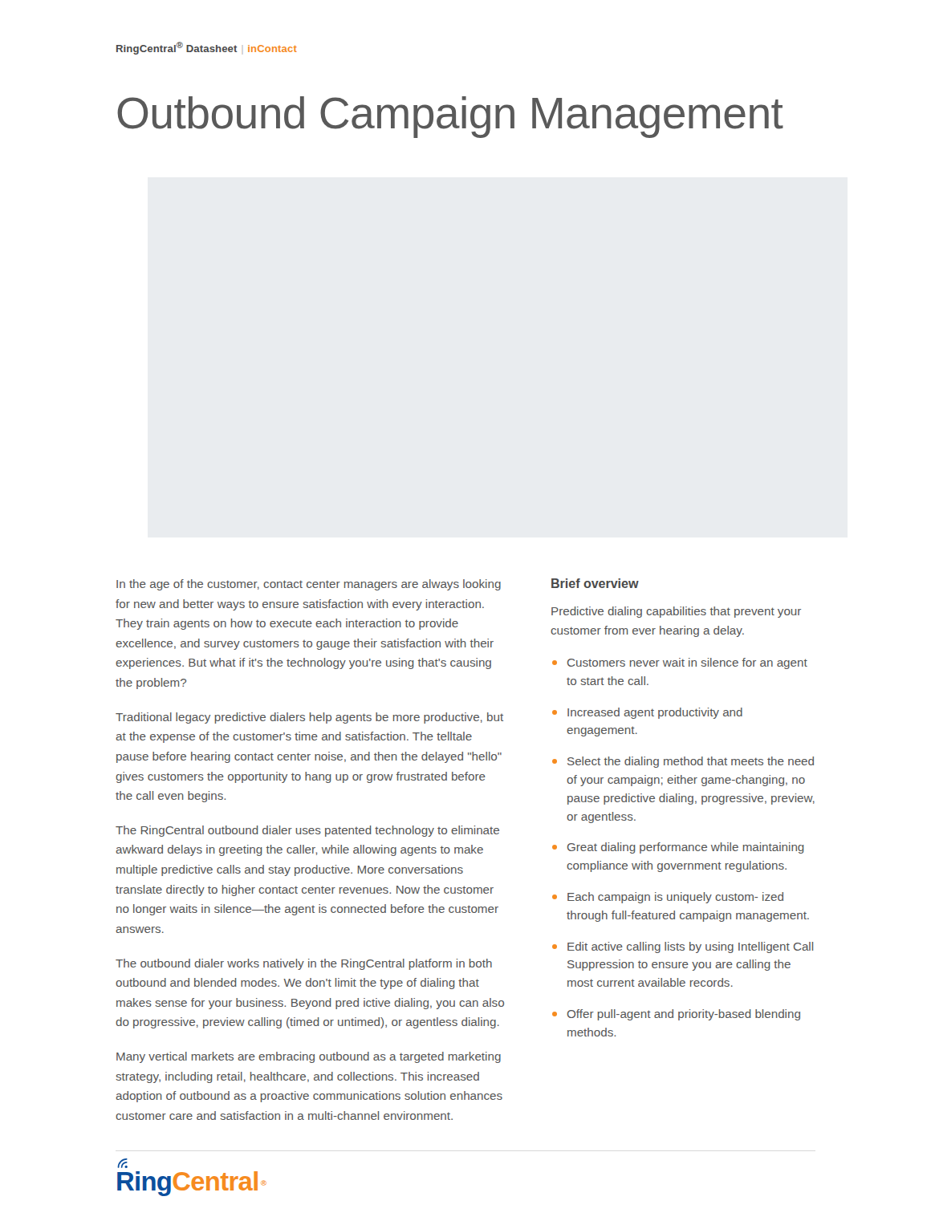RingCentral® Datasheet|inContact
Outbound Campaign Management
Contact center agents wearing headsets
In the age of the customer, contact center managers are always looking for new and better ways to ensure satisfaction with every interaction. They train agents on how to execute each interaction to provide excellence, and survey customers to gauge their satisfaction with their experiences. But what if it's the technology you're using that's causing the problem?
Traditional legacy predictive dialers help agents be more productive, but at the expense of the customer's time and satisfaction. The telltale pause before hearing contact center noise, and then the delayed "hello" gives customers the opportunity to hang up or grow frustrated before the call even begins.
The RingCentral outbound dialer uses patented technology to eliminate awkward delays in greeting the caller, while allowing agents to make multiple predictive calls and stay productive. More conversations translate directly to higher contact center revenues. Now the customer no longer waits in silence—the agent is connected before the customer answers.
The outbound dialer works natively in the RingCentral platform in both outbound and blended modes. We don't limit the type of dialing that makes sense for your business. Beyond pred ictive dialing, you can also do progressive, preview calling (timed or untimed), or agentless dialing.
Many vertical markets are embracing outbound as a targeted marketing strategy, including retail, healthcare, and collections. This increased adoption of outbound as a proactive communications solution enhances customer care and satisfaction in a multi-channel environment.
Brief overview
Predictive dialing capabilities that prevent your customer from ever hearing a delay.
Customers never wait in silence for an agent to start the call.
Increased agent productivity and engagement.
Select the dialing method that meets the need of your campaign; either game-changing, no pause predictive dialing, progressive, preview, or agentless.
Great dialing performance while maintaining compliance with government regulations.
Each campaign is uniquely custom- ized through full-featured campaign management.
Edit active calling lists by using Intelligent Call Suppression to ensure you are calling the most current available records.
Offer pull-agent and priority-based blending methods.
Ring Central®